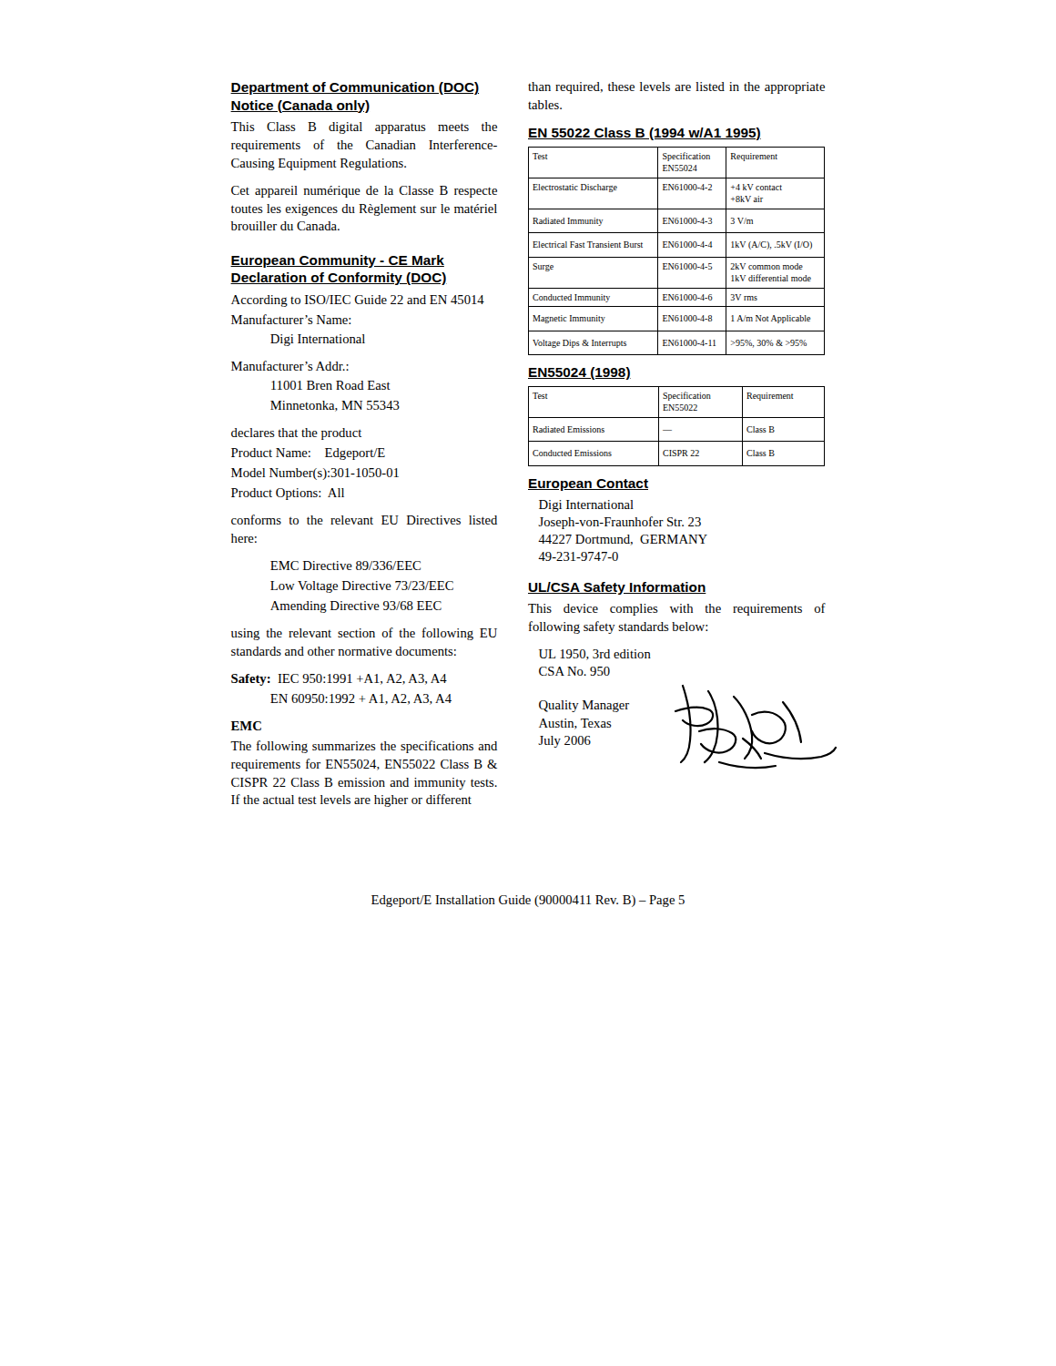Department of Communication (DOC) Notice (Canada only)
This Class B digital apparatus meets the requirements of the Canadian Interference-Causing Equipment Regulations.
Cet appareil numérique de la Classe B respecte toutes les exigences du Règlement sur le matériel brouiller du Canada.
European Community - CE Mark Declaration of Conformity (DOC)
According to ISO/IEC Guide 22 and EN 45014
Manufacturer’s Name:
Digi International
Manufacturer’s Addr.:
11001 Bren Road East
Minnetonka, MN 55343
declares that the product
Product Name: Edgeport/E
Model Number(s):301-1050-01
Product Options: All
conforms to the relevant EU Directives listed here:
EMC Directive 89/336/EEC
Low Voltage Directive 73/23/EEC
Amending Directive 93/68 EEC
using the relevant section of the following EU standards and other normative documents:
Safety: IEC 950:1991 +A1, A2, A3, A4
EN 60950:1992 + A1, A2, A3, A4
EMC
The following summarizes the specifications and requirements for EN55024, EN55022 Class B & CISPR 22 Class B emission and immunity tests. If the actual test levels are higher or different
than required, these levels are listed in the appropriate tables.
EN 55022 Class B (1994 w/A1 1995)
| Test | Specification EN55024 | Requirement |
| --- | --- | --- |
| Electrostatic Discharge | EN61000-4-2 | +4 kV contact +8kV air |
| Radiated Immunity | EN61000-4-3 | 3 V/m |
| Electrical Fast Transient Burst | EN61000-4-4 | 1kV (A/C), .5kV (I/O) |
| Surge | EN61000-4-5 | 2kV common mode 1kV differential mode |
| Conducted Immunity | EN61000-4-6 | 3V rms |
| Magnetic Immunity | EN61000-4-8 | 1 A/m Not Applicable |
| Voltage Dips & Interrupts | EN61000-4-11 | >95%, 30% & >95% |
EN55024 (1998)
| Test | Specification EN55022 | Requirement |
| --- | --- | --- |
| Radiated Emissions | — | Class B |
| Conducted Emissions | CISPR 22 | Class B |
European Contact
Digi International
Joseph-von-Fraunhofer Str. 23
44227 Dortmund, GERMANY
49-231-9747-0
UL/CSA Safety Information
This device complies with the requirements of following safety standards below:
UL 1950, 3rd edition
CSA No. 950
Quality Manager
Austin, Texas
July 2006
Edgeport/E Installation Guide (90000411 Rev. B) – Page 5